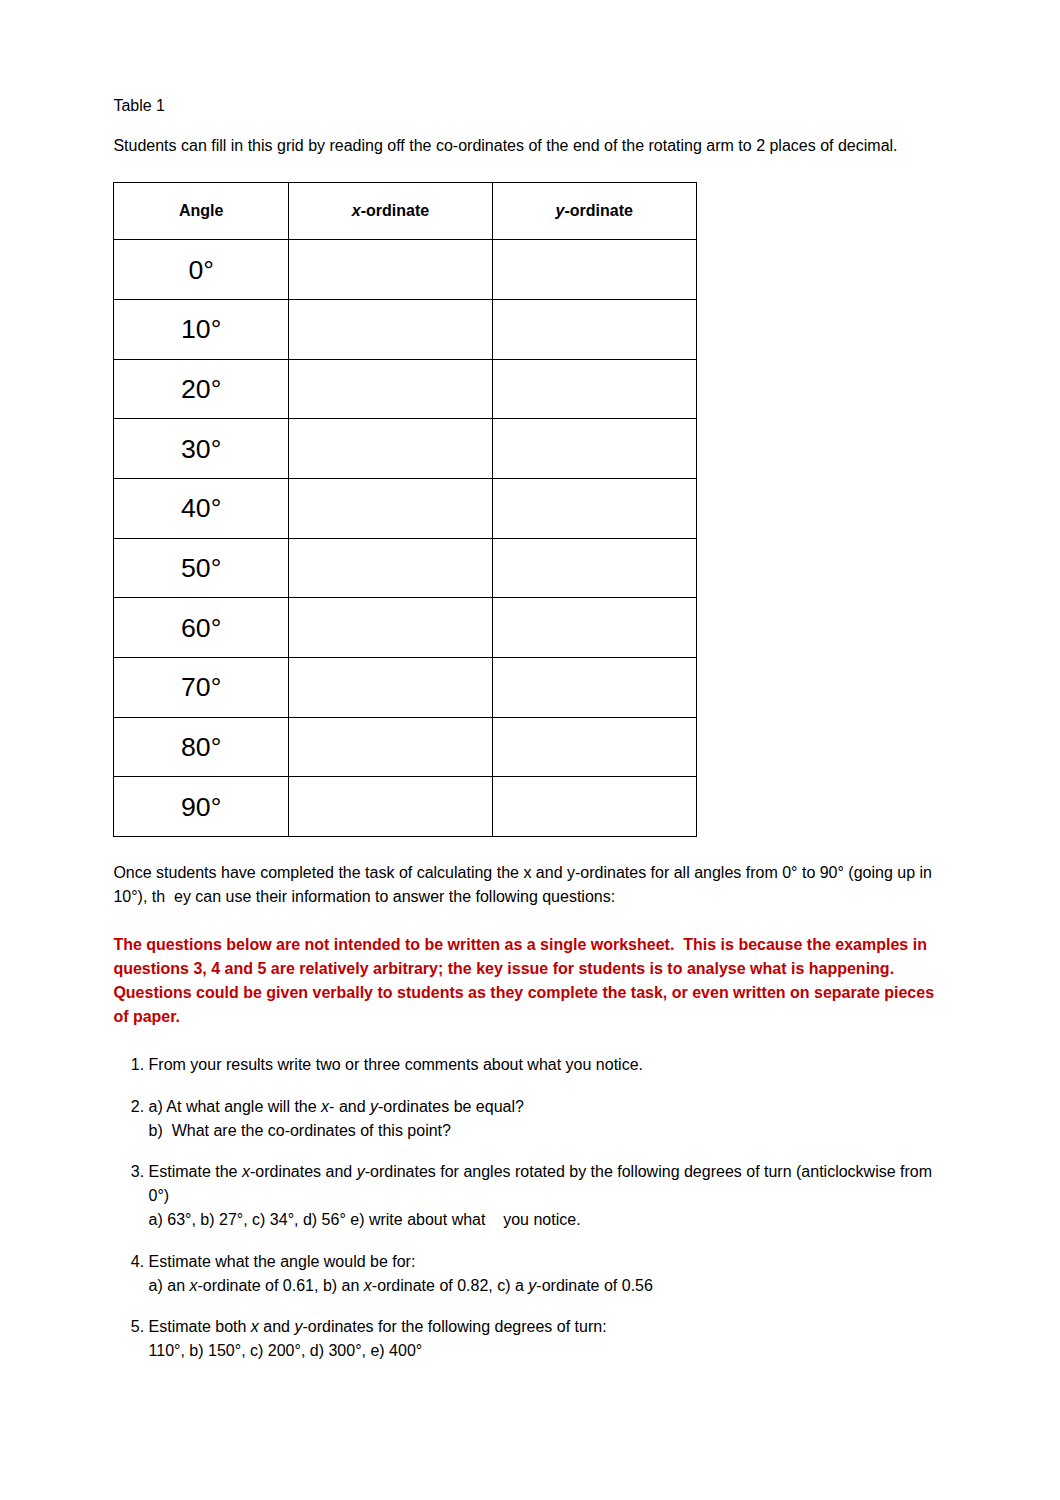Table 1
Students can fill in this grid by reading off the co-ordinates of the end of the rotating arm to 2 places of decimal.
| Angle | x -ordinate | y -ordinate |
| --- | --- | --- |
| 0° | | |
| 10° | | |
| 20° | | |
| 30° | | |
| 40° | | |
| 50° | | |
| 60° | | |
| 70° | | |
| 80° | | |
| 90° | | |
Once students have completed the task of calculating the x and y-ordinates for all angles from 0° to 90° (going up in 10°), th ey can use their information to answer the following questions:
The questions below are not intended to be written as a single worksheet. This is because the examples in questions 3, 4 and 5 are relatively arbitrary; the key issue for students is to analyse what is happening. Questions could be given verbally to students as they complete the task, or even written on separate pieces of paper.
From your results write two or three comments about what you notice.
a) At what angle will the x- and y-ordinates be equal? b) What are the co-ordinates of this point?
Estimate the x-ordinates and y-ordinates for angles rotated by the following degrees of turn (anticlockwise from 0°) a) 63°, b) 27°, c) 34°, d) 56° e) write about what you notice.
Estimate what the angle would be for: a) an x-ordinate of 0.61, b) an x-ordinate of 0.82, c) a y-ordinate of 0.56
Estimate both x and y-ordinates for the following degrees of turn: 110°, b) 150°, c) 200°, d) 300°, e) 400°